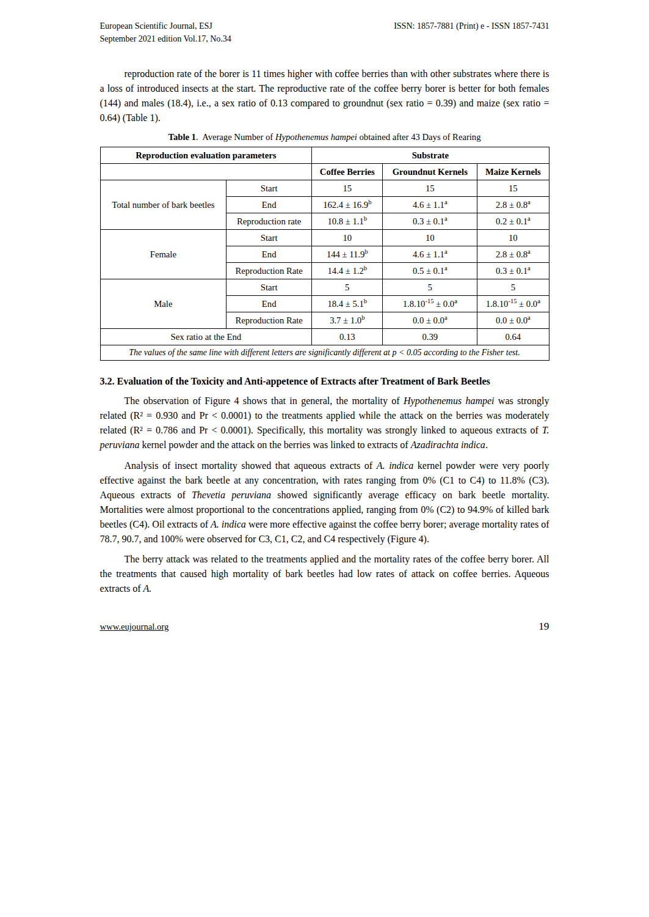European Scientific Journal, ESJ September 2021 edition Vol.17, No.34
ISSN: 1857-7881 (Print) e - ISSN 1857-7431
reproduction rate of the borer is 11 times higher with coffee berries than with other substrates where there is a loss of introduced insects at the start. The reproductive rate of the coffee berry borer is better for both females (144) and males (18.4), i.e., a sex ratio of 0.13 compared to groundnut (sex ratio = 0.39) and maize (sex ratio = 0.64) (Table 1).
Table 1 . Average Number of Hypothenemus hampei obtained after 43 Days of Rearing
| Reproduction evaluation parameters | Substrate |
| --- | --- |
| | Coffee Berries | Groundnut Kernels | Maize Kernels |
| Total number of bark beetles | Start | 15 | 15 | 15 |
| End | 162.4 ± 16.9 b | 4.6 ± 1.1 a | 2.8 ± 0.8 a |
| Reproduction rate | 10.8 ± 1.1 b | 0.3 ± 0.1 a | 0.2 ± 0.1 a |
| Female | Start | 10 | 10 | 10 |
| End | 144 ± 11.9 b | 4.6 ± 1.1 a | 2.8 ± 0.8 a |
| Reproduction Rate | 14.4 ± 1.2 b | 0.5 ± 0.1 a | 0.3 ± 0.1 a |
| Male | Start | 5 | 5 | 5 |
| End | 18.4 ± 5.1 b | 1.8.10 -15 ± 0.0 a | 1.8.10 -15 ± 0.0 a |
| Reproduction Rate | 3.7 ± 1.0 b | 0.0 ± 0.0 a | 0.0 ± 0.0 a |
| Sex ratio at the End | 0.13 | 0.39 | 0.64 |
| The values of the same line with different letters are significantly different at p < 0.05 according to the Fisher test. |
3.2. Evaluation of the Toxicity and Anti-appetence of Extracts after Treatment of Bark Beetles
The observation of Figure 4 shows that in general, the mortality of Hypothenemus hampei was strongly related (R² = 0.930 and Pr < 0.0001) to the treatments applied while the attack on the berries was moderately related (R² = 0.786 and Pr < 0.0001). Specifically, this mortality was strongly linked to aqueous extracts of T. peruviana kernel powder and the attack on the berries was linked to extracts of Azadirachta indica.
Analysis of insect mortality showed that aqueous extracts of A. indica kernel powder were very poorly effective against the bark beetle at any concentration, with rates ranging from 0% (C1 to C4) to 11.8% (C3). Aqueous extracts of Thevetia peruviana showed significantly average efficacy on bark beetle mortality. Mortalities were almost proportional to the concentrations applied, ranging from 0% (C2) to 94.9% of killed bark beetles (C4). Oil extracts of A. indica were more effective against the coffee berry borer; average mortality rates of 78.7, 90.7, and 100% were observed for C3, C1, C2, and C4 respectively (Figure 4).
The berry attack was related to the treatments applied and the mortality rates of the coffee berry borer. All the treatments that caused high mortality of bark beetles had low rates of attack on coffee berries. Aqueous extracts of A.
www.eujournal.org 19